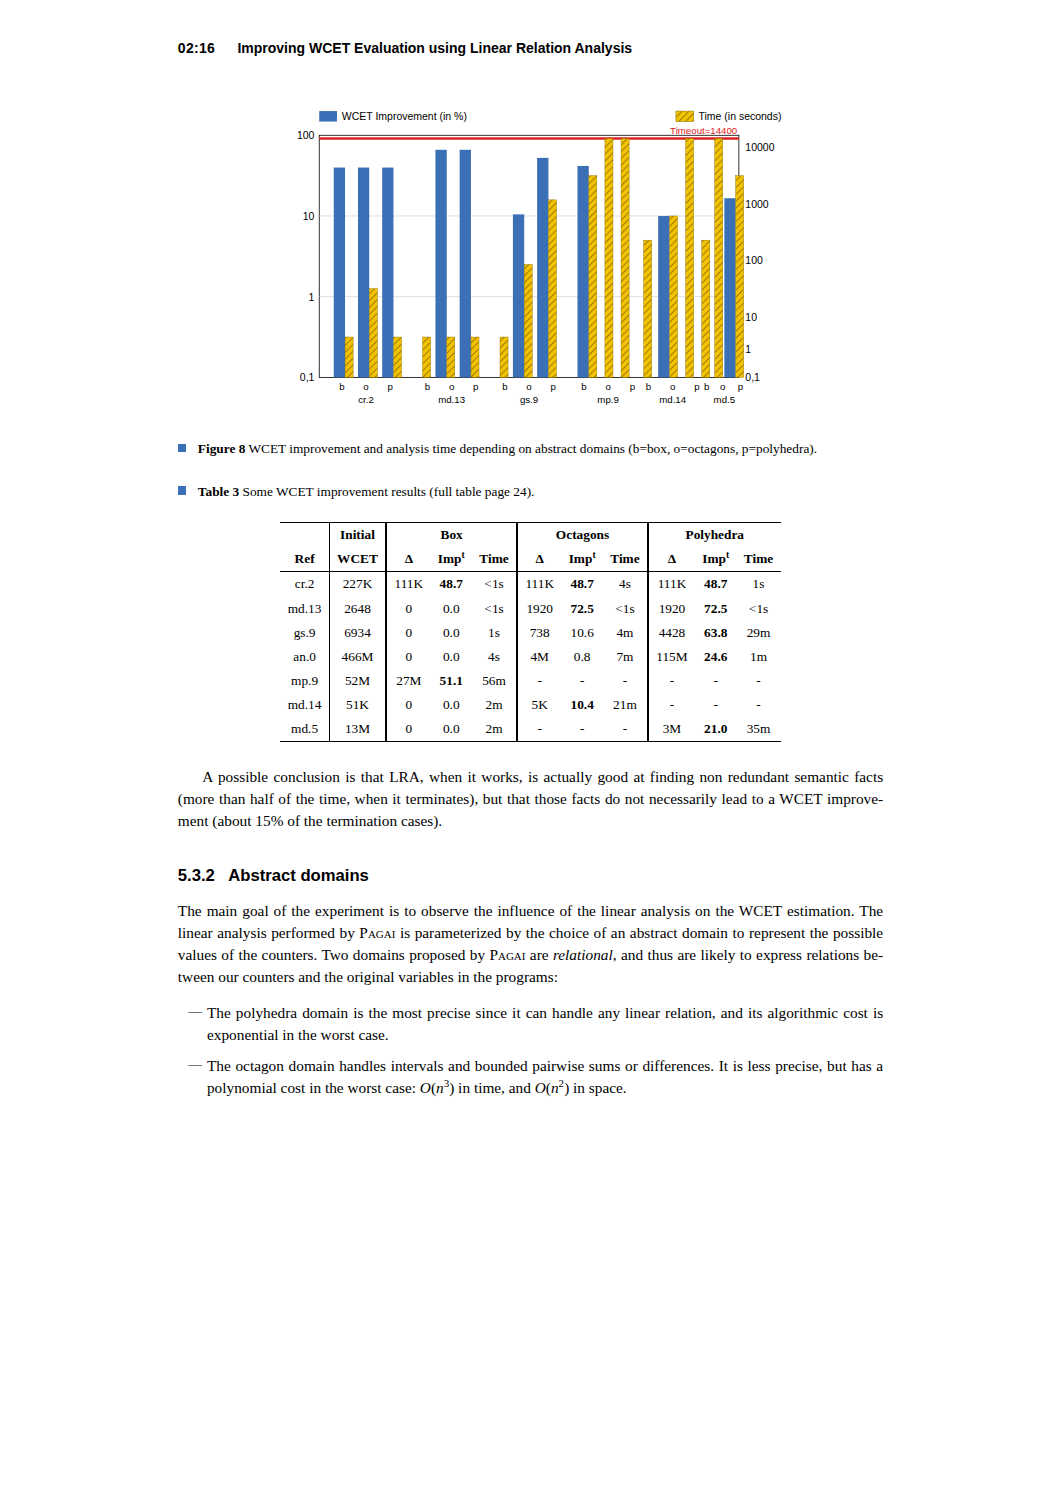02:16 Improving WCET Evaluation using Linear Relation Analysis
WCET Improvement (in %) Time (in seconds) 100 10 1 0,1 10000 1000 100 10 1 0,1 Timeout=14400 bop bop bop bop bop bop cr.2 md.13 gs.9 mp.9 md.14 md.5
Figure 8 WCET improvement and analysis time depending on abstract domains (b=box, o=octagons, p=polyhedra).
Table 3 Some WCET improvement results (full table page 24).
| | Initial | Box | Octagons | Polyhedra |
| --- | --- | --- | --- | --- |
| Ref | WCET | Δ | Imp t | Time | Δ | Imp t | Time | Δ | Imp t | Time |
| cr.2 | 227K | 111K | 48.7 | <1s | 111K | 48.7 | 4s | 111K | 48.7 | 1s |
| md.13 | 2648 | 0 | 0.0 | <1s | 1920 | 72.5 | <1s | 1920 | 72.5 | <1s |
| gs.9 | 6934 | 0 | 0.0 | 1s | 738 | 10.6 | 4m | 4428 | 63.8 | 29m |
| an.0 | 466M | 0 | 0.0 | 4s | 4M | 0.8 | 7m | 115M | 24.6 | 1m |
| mp.9 | 52M | 27M | 51.1 | 56m | - | - | - | - | - | - |
| md.14 | 51K | 0 | 0.0 | 2m | 5K | 10.4 | 21m | - | - | - |
| md.5 | 13M | 0 | 0.0 | 2m | - | - | - | 3M | 21.0 | 35m |
A possible conclusion is that LRA, when it works, is actually good at finding non redundant semantic facts (more than half of the time, when it terminates), but that those facts do not necessarily lead to a WCET improvement (about 15% of the termination cases).
5.3.2 Abstract domains
The main goal of the experiment is to observe the influence of the linear analysis on the WCET estimation. The linear analysis performed by Pagai is parameterized by the choice of an abstract domain to represent the possible values of the counters. Two domains proposed by Pagai are relational, and thus are likely to express relations between our counters and the original variables in the programs:
The polyhedra domain is the most precise since it can handle any linear relation, and its algorithmic cost is exponential in the worst case.
The octagon domain handles intervals and bounded pairwise sums or differences. It is less precise, but has a polynomial cost in the worst case: O(n3) in time, and O(n2) in space.